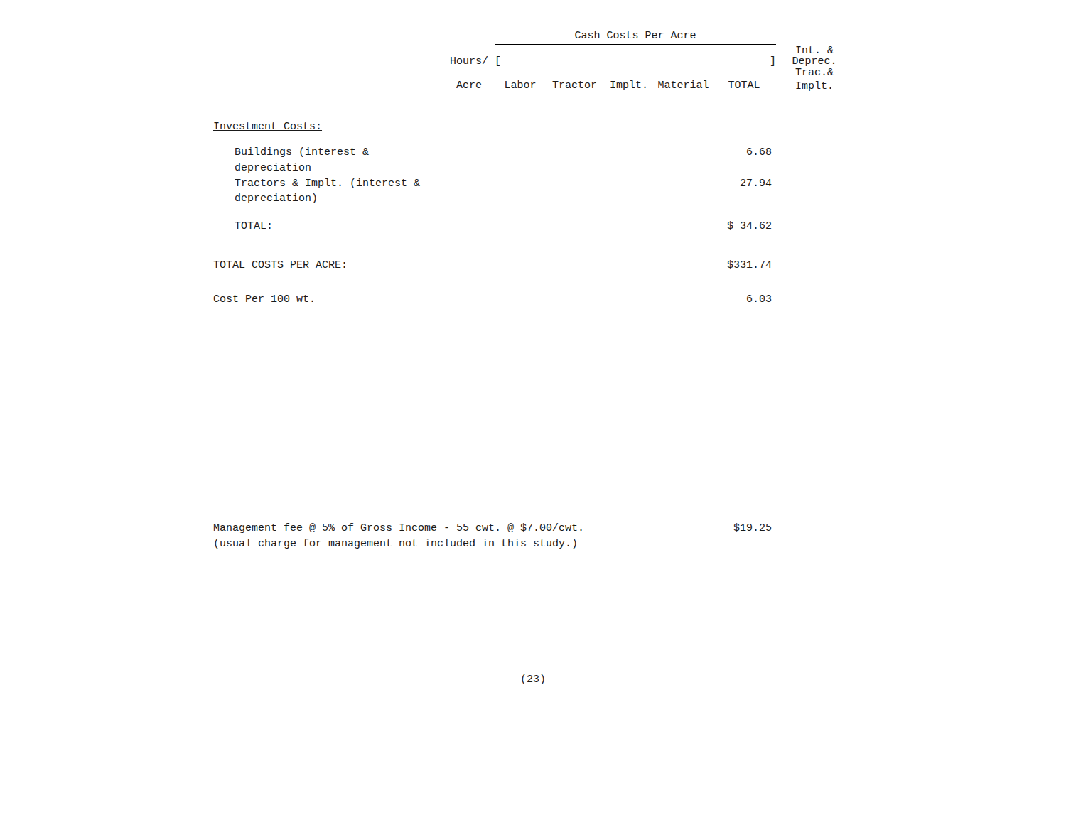| | | Cash Costs Per Acre | |
| | Hours/ | [ | | | | ] | Int. & Deprec. |
| | Acre | Labor | Tractor | Implt. | Material | TOTAL | Trac.& Implt. |
Investment Costs:
| Buildings (interest & depreciation | | | | | | 6.68 | |
| Tractors & Implt. (interest & depreciation) | | | | | | 27.94 | |
| TOTAL: | | | | | | $ 34.62 | |
| TOTAL COSTS PER ACRE: | | | | | | $331.74 | |
| Cost Per 100 wt. | | | | | | 6.03 | |
| Management fee @ 5% of Gross Income - 55 cwt. @ $7.00/cwt. | $19.25 | |
| (usual charge for management not included in this study.) | | |
(23)